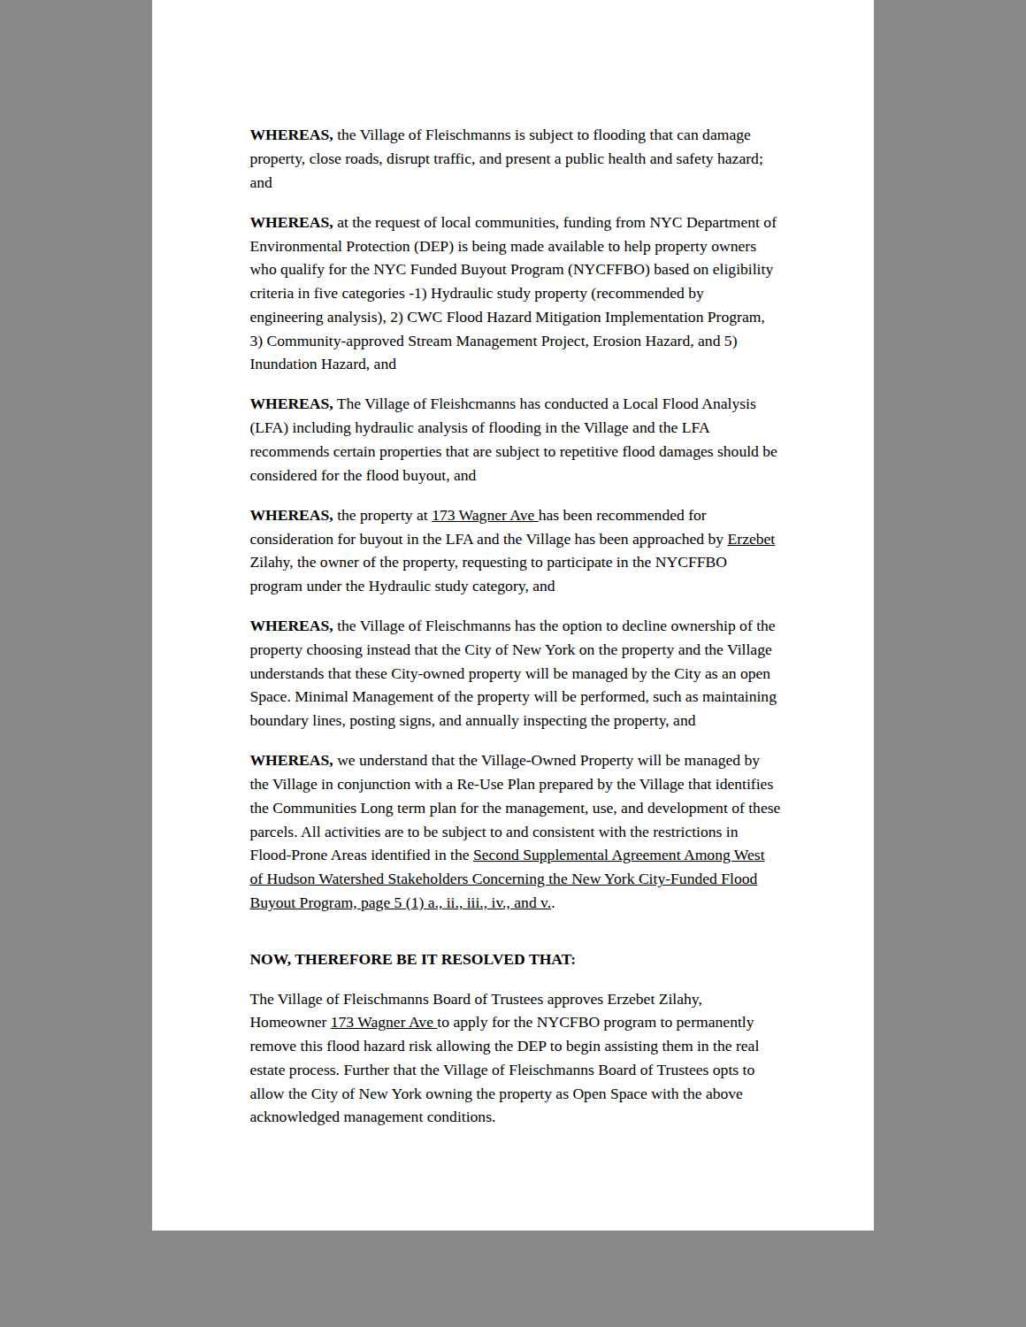WHEREAS, the Village of Fleischmanns is subject to flooding that can damage property, close roads, disrupt traffic, and present a public health and safety hazard; and
WHEREAS, at the request of local communities, funding from NYC Department of Environmental Protection (DEP) is being made available to help property owners who qualify for the NYC Funded Buyout Program (NYCFFBO) based on eligibility criteria in five categories -1) Hydraulic study property (recommended by engineering analysis), 2) CWC Flood Hazard Mitigation Implementation Program, 3) Community-approved Stream Management Project, Erosion Hazard, and 5) Inundation Hazard, and
WHEREAS, The Village of Fleishcmanns has conducted a Local Flood Analysis (LFA) including hydraulic analysis of flooding in the Village and the LFA recommends certain properties that are subject to repetitive flood damages should be considered for the flood buyout, and
WHEREAS, the property at 173 Wagner Ave has been recommended for consideration for buyout in the LFA and the Village has been approached by Erzebet Zilahy, the owner of the property, requesting to participate in the NYCFFBO program under the Hydraulic study category, and
WHEREAS, the Village of Fleischmanns has the option to decline ownership of the property choosing instead that the City of New York on the property and the Village understands that these City-owned property will be managed by the City as an open Space. Minimal Management of the property will be performed, such as maintaining boundary lines, posting signs, and annually inspecting the property, and
WHEREAS, we understand that the Village-Owned Property will be managed by the Village in conjunction with a Re-Use Plan prepared by the Village that identifies the Communities Long term plan for the management, use, and development of these parcels. All activities are to be subject to and consistent with the restrictions in Flood-Prone Areas identified in the Second Supplemental Agreement Among West of Hudson Watershed Stakeholders Concerning the New York City-Funded Flood Buyout Program, page 5 (1) a., ii., iii., iv., and v..
NOW, THEREFORE BE IT RESOLVED THAT:
The Village of Fleischmanns Board of Trustees approves Erzebet Zilahy, Homeowner 173 Wagner Ave to apply for the NYCFBO program to permanently remove this flood hazard risk allowing the DEP to begin assisting them in the real estate process. Further that the Village of Fleischmanns Board of Trustees opts to allow the City of New York owning the property as Open Space with the above acknowledged management conditions.